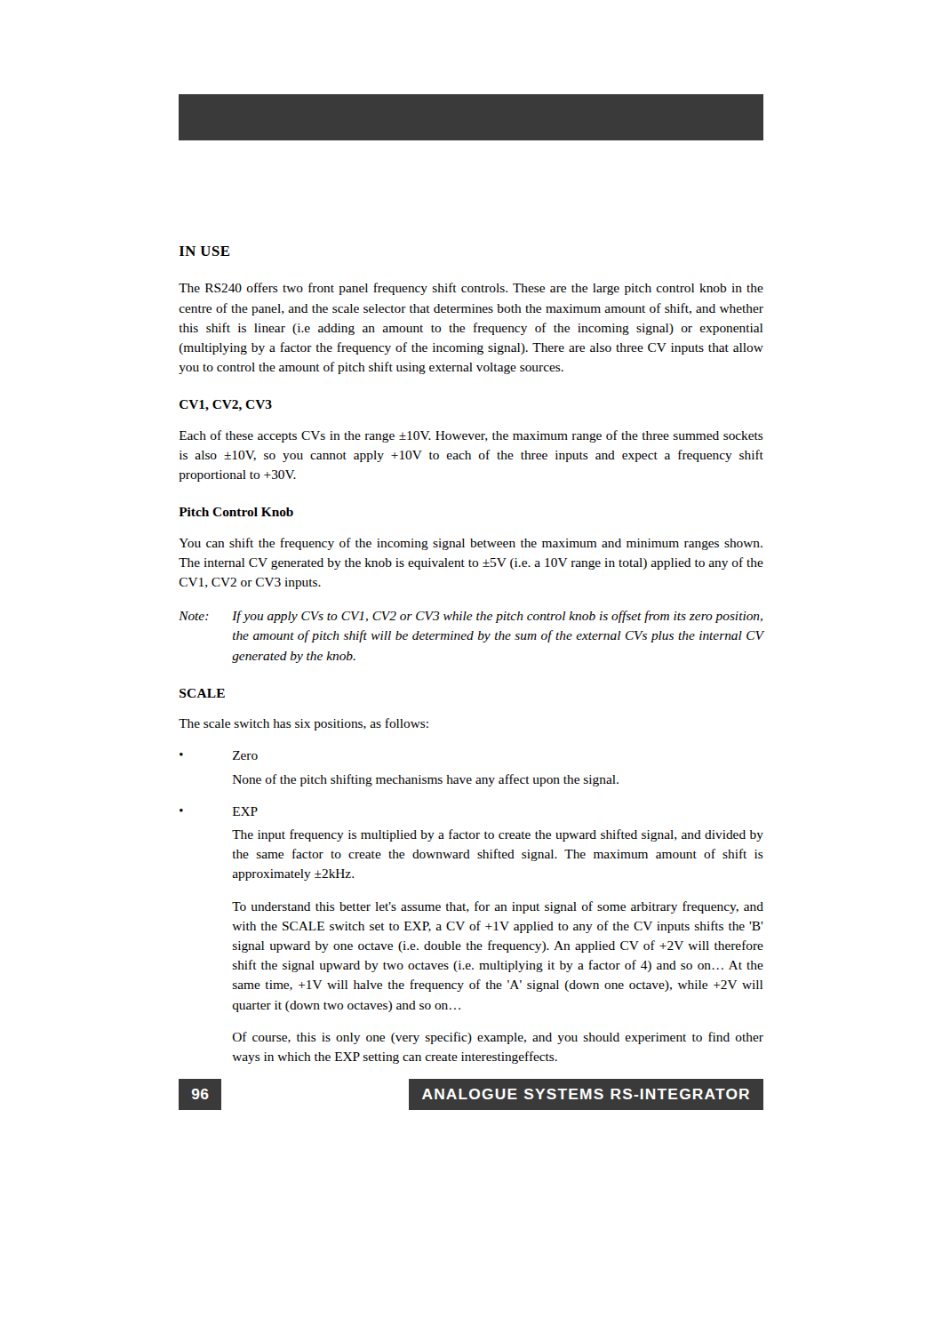IN USE
The RS240 offers two front panel frequency shift controls. These are the large pitch control knob in the centre of the panel, and the scale selector that determines both the maximum amount of shift, and whether this shift is linear (i.e adding an amount to the frequency of the incoming signal) or exponential (multiplying by a factor the frequency of the incoming signal). There are also three CV inputs that allow you to control the amount of pitch shift using external voltage sources.
CV1, CV2, CV3
Each of these accepts CVs in the range ±10V. However, the maximum range of the three summed sockets is also ±10V, so you cannot apply +10V to each of the three inputs and expect a frequency shift proportional to +30V.
Pitch Control Knob
You can shift the frequency of the incoming signal between the maximum and minimum ranges shown. The internal CV generated by the knob is equivalent to ±5V (i.e. a 10V range in total) applied to any of the CV1, CV2 or CV3 inputs.
Note: If you apply CVs to CV1, CV2 or CV3 while the pitch control knob is offset from its zero position, the amount of pitch shift will be determined by the sum of the external CVs plus the internal CV generated by the knob.
SCALE
The scale switch has six positions, as follows:
•Zero
None of the pitch shifting mechanisms have any affect upon the signal.
•EXP
The input frequency is multiplied by a factor to create the upward shifted signal, and divided by the same factor to create the downward shifted signal. The maximum amount of shift is approximately ±2kHz.
To understand this better let's assume that, for an input signal of some arbitrary frequency, and with the SCALE switch set to EXP, a CV of +1V applied to any of the CV inputs shifts the 'B' signal upward by one octave (i.e. double the frequency). An applied CV of +2V will therefore shift the signal upward by two octaves (i.e. multiplying it by a factor of 4) and so on… At the same time, +1V will halve the frequency of the 'A' signal (down one octave), while +2V will quarter it (down two octaves) and so on…
Of course, this is only one (very specific) example, and you should experiment to find other ways in which the EXP setting can create interestingeffects.
96
ANALOGUE SYSTEMS RS-INTEGRATOR